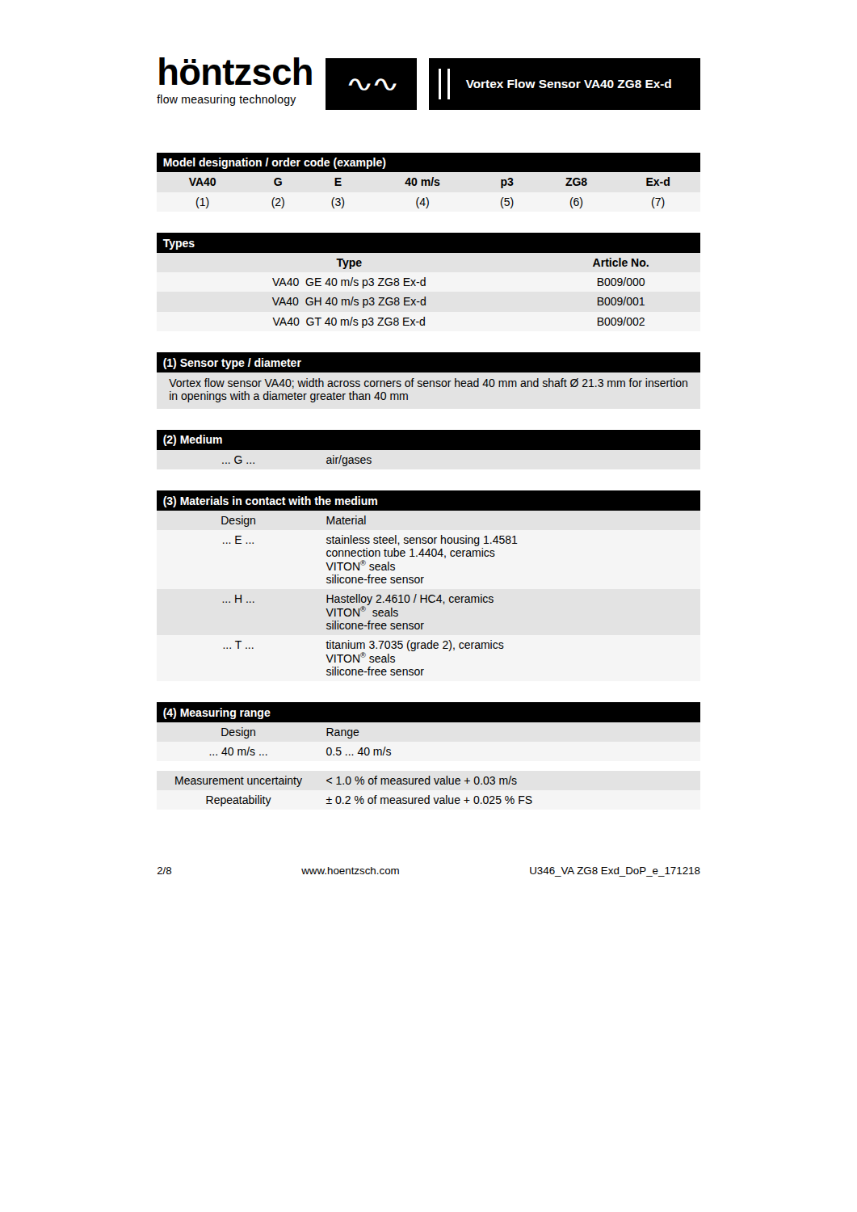höntzsch
flow measuring technology
∿∿
Vortex Flow Sensor VA40 ZG8 Ex-d
Model designation / order code (example)
| VA40 | G | E | 40 m/s | p3 | ZG8 | Ex-d |
| (1) | (2) | (3) | (4) | (5) | (6) | (7) |
Types
| Type | Article No. |
| VA40 GE 40 m/s p3 ZG8 Ex-d | B009/000 |
| VA40 GH 40 m/s p3 ZG8 Ex-d | B009/001 |
| VA40 GT 40 m/s p3 ZG8 Ex-d | B009/002 |
(1) Sensor type / diameter
Vortex flow sensor VA40; width across corners of sensor head 40 mm and shaft Ø 21.3 mm for insertion in openings with a diameter greater than 40 mm
(2) Medium
| ... G ... | air/gases |
(3) Materials in contact with the medium
| Design | Material |
| ... E ... | stainless steel, sensor housing 1.4581 connection tube 1.4404, ceramics VITON ® seals silicone-free sensor |
| ... H ... | Hastelloy 2.4610 / HC4, ceramics VITON ® seals silicone-free sensor |
| ... T ... | titanium 3.7035 (grade 2), ceramics VITON ® seals silicone-free sensor |
(4) Measuring range
| Design | Range |
| ... 40 m/s ... | 0.5 ... 40 m/s |
| Measurement uncertainty | < 1.0 % of measured value + 0.03 m/s |
| Repeatability | ± 0.2 % of measured value + 0.025 % FS |
2/8
www.hoentzsch.com
U346_VA ZG8 Exd_DoP_e_171218